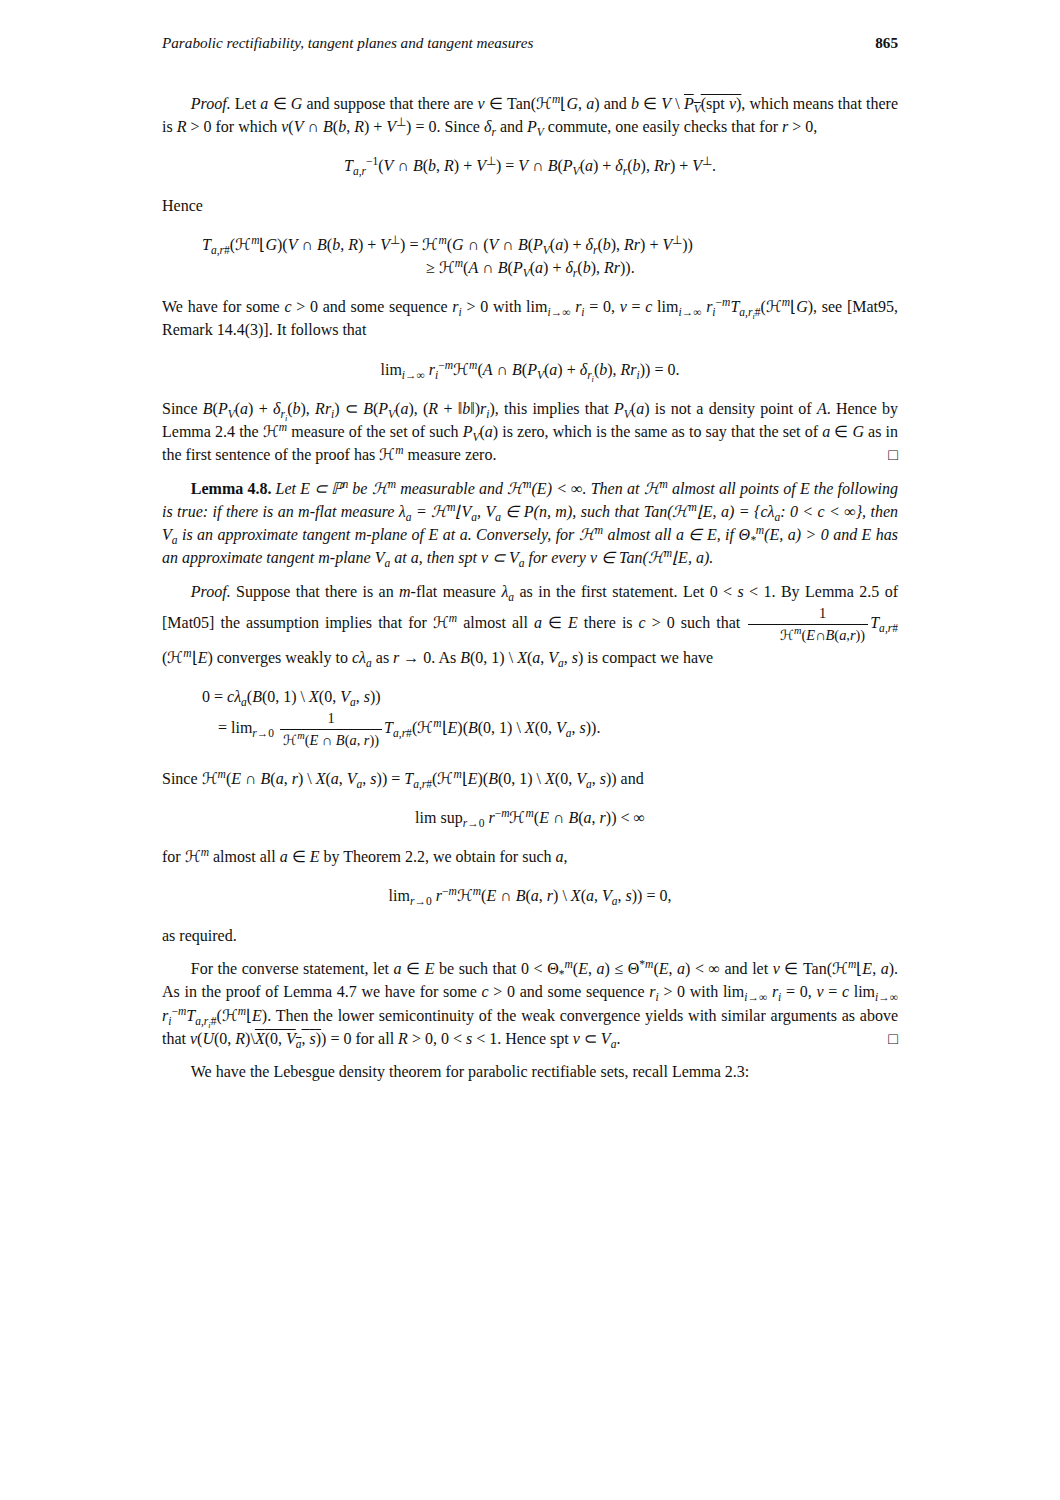Parabolic rectifiability, tangent planes and tangent measures 865
Proof. Let a ∈ G and suppose that there are ν ∈ Tan(ℋm⌊G, a) and b ∈ V \ PV(spt ν), which means that there is R > 0 for which ν(V ∩ B(b, R) + V⊥) = 0. Since δr and PV commute, one easily checks that for r > 0,
Ta,r−1(V ∩ B(b, R) + V⊥) = V ∩ B(PV(a) + δr(b), Rr) + V⊥.
Hence
Ta,r#(ℋm⌊G)(V ∩ B(b, R) + V⊥) = ℋm(G ∩ (V ∩ B(PV(a) + δr(b), Rr) + V⊥))
≥ ℋm(A ∩ B(PV(a) + δr(b), Rr)).
We have for some c > 0 and some sequence ri > 0 with limi→∞ ri = 0, ν = c limi→∞ ri−mTa,ri#(ℋm⌊G), see [Mat95, Remark 14.4(3)]. It follows that
limi→∞ ri−mℋm(A ∩ B(PV(a) + δri(b), Rri)) = 0.
Since B(PV(a) + δri(b), Rri) ⊂ B(PV(a), (R + ‖b‖)ri), this implies that PV(a) is not a density point of A. Hence by Lemma 2.4 the ℋm measure of the set of such PV(a) is zero, which is the same as to say that the set of a ∈ G as in the first sentence of the proof has ℋm measure zero. □
Lemma 4.8. Let E ⊂ ℙn be ℋm measurable and ℋm(E) < ∞. Then at ℋm almost all points of E the following is true: if there is an m-flat measure λa = ℋm⌊Va, Va ∈ P(n, m), such that Tan(ℋm⌊E, a) = {cλa: 0 < c < ∞}, then Va is an approximate tangent m-plane of E at a. Conversely, for ℋm almost all a ∈ E, if Θ*m(E, a) > 0 and E has an approximate tangent m-plane Va at a, then spt ν ⊂ Va for every ν ∈ Tan(ℋm⌊E, a).
Proof. Suppose that there is an m-flat measure λa as in the first statement. Let 0 < s < 1. By Lemma 2.5 of [Mat05] the assumption implies that for ℋm almost all a ∈ E there is c > 0 such that 1 ℋm(E∩B(a,r)) Ta,r#(ℋm⌊E) converges weakly to cλa as r → 0. As B(0, 1) \ X(a, Va, s) is compact we have
0 = cλa(B(0, 1) \ X(0, Va, s))
= limr→0 1 ℋm(E ∩ B(a, r)) Ta,r#(ℋm⌊E)(B(0, 1) \ X(0, Va, s)).
Since ℋm(E ∩ B(a, r) \ X(a, Va, s)) = Ta,r#(ℋm⌊E)(B(0, 1) \ X(0, Va, s)) and
lim supr→0 r−mℋm(E ∩ B(a, r)) < ∞
for ℋm almost all a ∈ E by Theorem 2.2, we obtain for such a,
limr→0 r−mℋm(E ∩ B(a, r) \ X(a, Va, s)) = 0,
as required.
For the converse statement, let a ∈ E be such that 0 < Θ*m(E, a) ≤ Θ*m(E, a) < ∞ and let ν ∈ Tan(ℋm⌊E, a). As in the proof of Lemma 4.7 we have for some c > 0 and some sequence ri > 0 with limi→∞ ri = 0, ν = c limi→∞ ri−mTa,ri#(ℋm⌊E). Then the lower semicontinuity of the weak convergence yields with similar arguments as above that ν(U(0, R)\X(0, Va, s)) = 0 for all R > 0, 0 < s < 1. Hence spt ν ⊂ Va. □
We have the Lebesgue density theorem for parabolic rectifiable sets, recall Lemma 2.3: